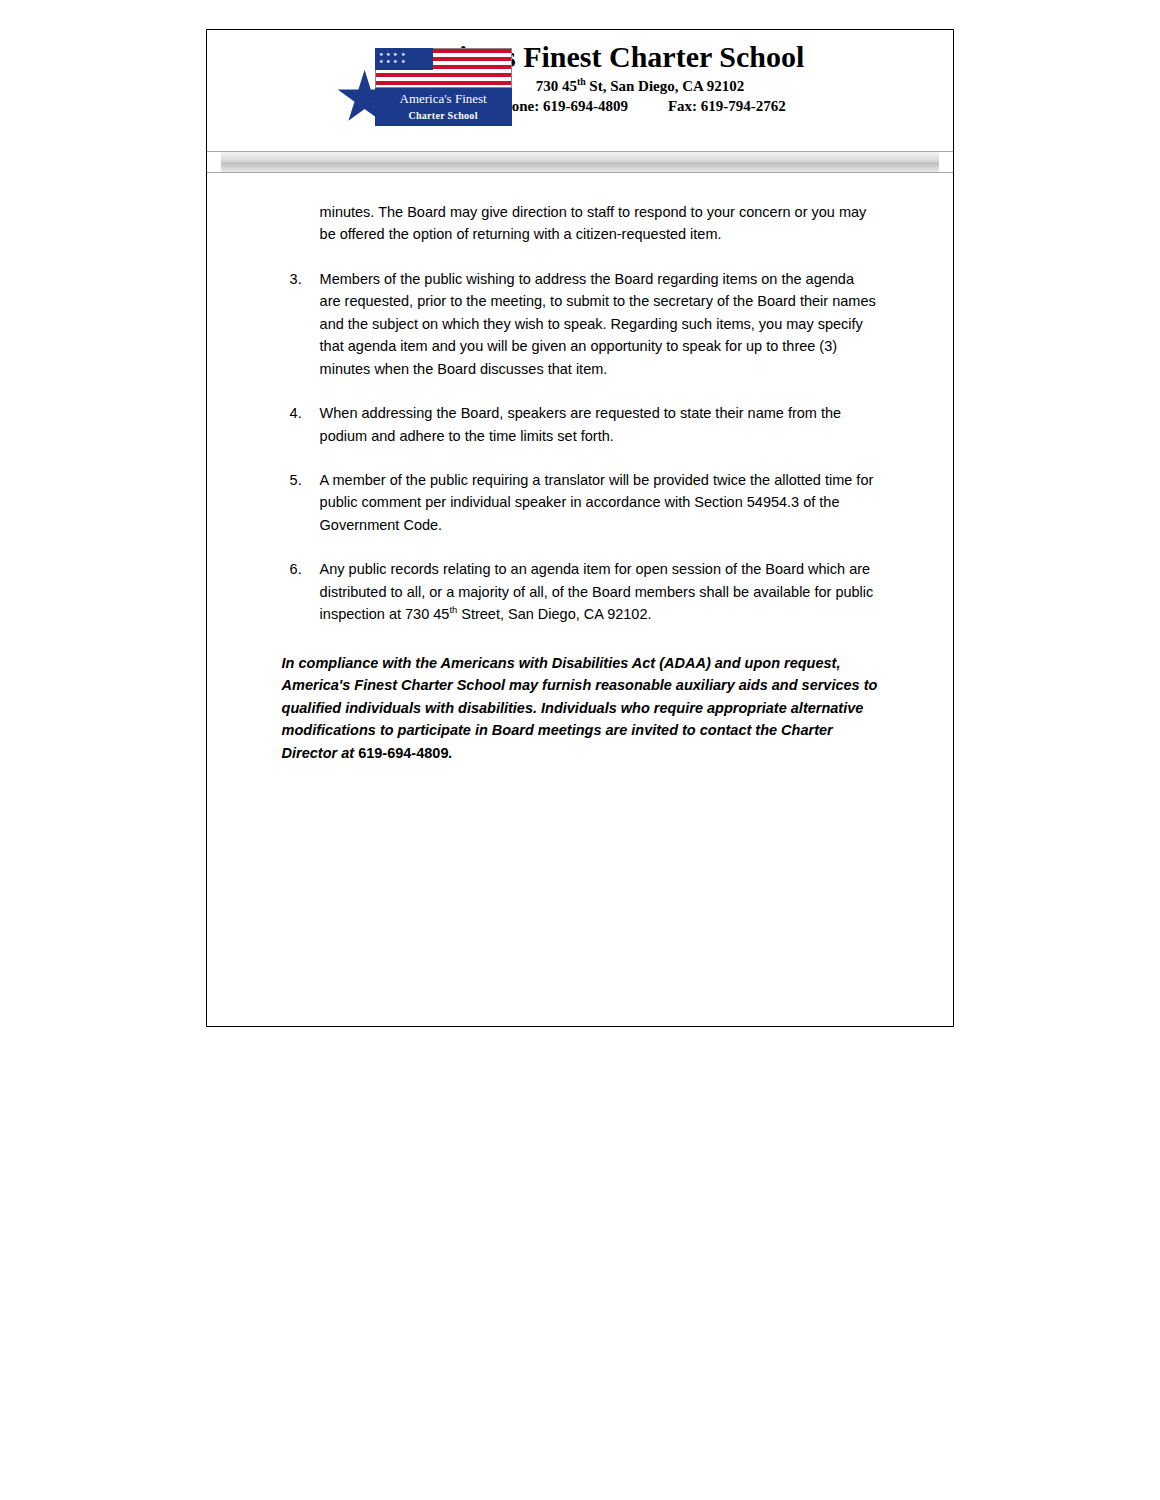America's Finest Charter School
America's Finest Charter School
730 45th St, San Diego, CA 92102
Phone: 619-694-4809 Fax: 619-794-2762
minutes. The Board may give direction to staff to respond to your concern or you may be offered the option of returning with a citizen-requested item.
Members of the public wishing to address the Board regarding items on the agenda are requested, prior to the meeting, to submit to the secretary of the Board their names and the subject on which they wish to speak. Regarding such items, you may specify that agenda item and you will be given an opportunity to speak for up to three (3) minutes when the Board discusses that item.
When addressing the Board, speakers are requested to state their name from the podium and adhere to the time limits set forth.
A member of the public requiring a translator will be provided twice the allotted time for public comment per individual speaker in accordance with Section 54954.3 of the Government Code.
Any public records relating to an agenda item for open session of the Board which are distributed to all, or a majority of all, of the Board members shall be available for public inspection at 730 45th Street, San Diego, CA 92102.
In compliance with the Americans with Disabilities Act (ADAA) and upon request, America's Finest Charter School may furnish reasonable auxiliary aids and services to qualified individuals with disabilities. Individuals who require appropriate alternative modifications to participate in Board meetings are invited to contact the Charter Director at 619-694-4809.